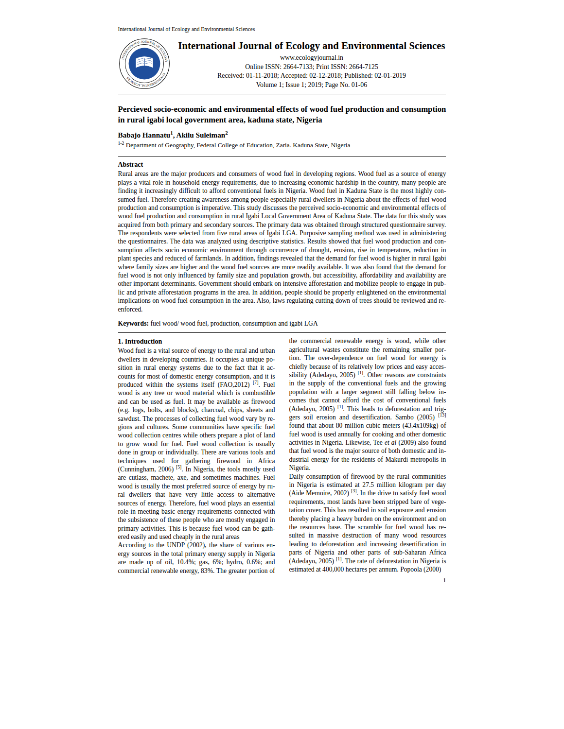International Journal of Ecology and Environmental Sciences
INTERNATIONAL JOURNAL OF ECOLOGY AND ENVIRONMENTAL SCIENCES
International Journal of Ecology and Environmental Sciences
www.ecologyjournal.in
Online ISSN: 2664-7133; Print ISSN: 2664-7125
Received: 01-11-2018; Accepted: 02-12-2018; Published: 02-01-2019
Volume 1; Issue 1; 2019; Page No. 01-06
Percieved socio-economic and environmental effects of wood fuel production and consumption in rural igabi local government area, kaduna state, Nigeria
Babajo Hannatu1, Akilu Suleiman2
1-2 Department of Geography, Federal College of Education, Zaria. Kaduna State, Nigeria
Abstract
Rural areas are the major producers and consumers of wood fuel in developing regions. Wood fuel as a source of energy plays a vital role in household energy requirements, due to increasing economic hardship in the country, many people are finding it increasingly difficult to afford conventional fuels in Nigeria. Wood fuel in Kaduna State is the most highly consumed fuel. Therefore creating awareness among people especially rural dwellers in Nigeria about the effects of fuel wood production and consumption is imperative. This study discusses the perceived socio-economic and environmental effects of wood fuel production and consumption in rural Igabi Local Government Area of Kaduna State. The data for this study was acquired from both primary and secondary sources. The primary data was obtained through structured questionnaire survey. The respondents were selected from five rural areas of Igabi LGA. Purposive sampling method was used in administering the questionnaires. The data was analyzed using descriptive statistics. Results showed that fuel wood production and consumption affects socio economic environment through occurrence of drought, erosion, rise in temperature, reduction in plant species and reduced of farmlands. In addition, findings revealed that the demand for fuel wood is higher in rural Igabi where family sizes are higher and the wood fuel sources are more readily available. It was also found that the demand for fuel wood is not only influenced by family size and population growth, but accessibility, affordability and availability are other important determinants. Government should embark on intensive afforestation and mobilize people to engage in public and private afforestation programs in the area. In addition, people should be properly enlightened on the environmental implications on wood fuel consumption in the area. Also, laws regulating cutting down of trees should be reviewed and re-enforced.
Keywords: fuel wood/ wood fuel, production, consumption and igabi LGA
1. Introduction
Wood fuel is a vital source of energy to the rural and urban dwellers in developing countries. It occupies a unique position in rural energy systems due to the fact that it accounts for most of domestic energy consumption, and it is produced within the systems itself (FAO,2012) [7]. Fuel wood is any tree or wood material which is combustible and can be used as fuel. It may be available as firewood (e.g. logs, bolts, and blocks), charcoal, chips, sheets and sawdust. The processes of collecting fuel wood vary by regions and cultures. Some communities have specific fuel wood collection centres while others prepare a plot of land to grow wood for fuel. Fuel wood collection is usually done in group or individually. There are various tools and techniques used for gathering firewood in Africa (Cunningham, 2006) [5]. In Nigeria, the tools mostly used are cutlass, machete, axe, and sometimes machines. Fuel wood is usually the most preferred source of energy by rural dwellers that have very little access to alternative sources of energy. Therefore, fuel wood plays an essential role in meeting basic energy requirements connected with the subsistence of these people who are mostly engaged in primary activities. This is because fuel wood can be gathered easily and used cheaply in the rural areas
According to the UNDP (2002), the share of various energy sources in the total primary energy supply in Nigeria are made up of oil, 10.4%; gas, 6%; hydro, 0.6%; and commercial renewable energy, 83%. The greater portion of the commercial renewable energy is wood, while other agricultural wastes constitute the remaining smaller portion. The over-dependence on fuel wood for energy is chiefly because of its relatively low prices and easy accessibility (Adedayo, 2005) [1]. Other reasons are constraints in the supply of the conventional fuels and the growing population with a larger segment still falling below incomes that cannot afford the cost of conventional fuels (Adedayo, 2005) [1]. This leads to deforestation and triggers soil erosion and desertification. Sambo (2005) [13] found that about 80 million cubic meters (43.4x109kg) of fuel wood is used annually for cooking and other domestic activities in Nigeria. Likewise, Tee et al (2009) also found that fuel wood is the major source of both domestic and industrial energy for the residents of Makurdi metropolis in Nigeria.
Daily consumption of firewood by the rural communities in Nigeria is estimated at 27.5 million kilogram per day (Aide Memoire, 2002) [3]. In the drive to satisfy fuel wood requirements, most lands have been stripped bare of vegetation cover. This has resulted in soil exposure and erosion thereby placing a heavy burden on the environment and on the resources base. The scramble for fuel wood has resulted in massive destruction of many wood resources leading to deforestation and increasing desertification in parts of Nigeria and other parts of sub-Saharan Africa (Adedayo, 2005) [1]. The rate of deforestation in Nigeria is estimated at 400,000 hectares per annum. Popoola (2000)
1